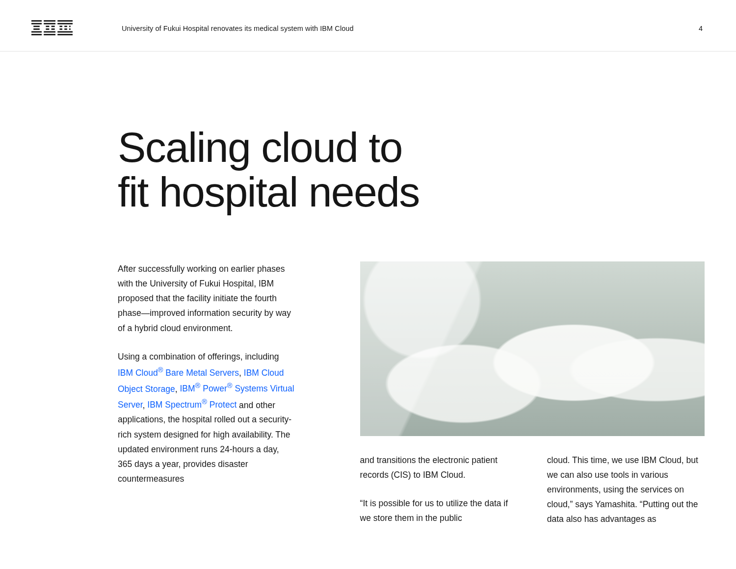University of Fukui Hospital renovates its medical system with IBM Cloud
4
Scaling cloud to
fit hospital needs
After successfully working on earlier phases with the University of Fukui Hospital, IBM proposed that the facility initiate the fourth phase—improved information security by way of a hybrid cloud environment.
Using a combination of offerings, including IBM Cloud® Bare Metal Servers, IBM Cloud Object Storage, IBM® Power® Systems Virtual Server, IBM Spectrum® Protect and other applications, the hospital rolled out a security-rich system designed for high availability. The updated environment runs 24-hours a day, 365 days a year, provides disaster countermeasures
and transitions the electronic patient records (CIS) to IBM Cloud.
“It is possible for us to utilize the data if we store them in the public
cloud. This time, we use IBM Cloud, but we can also use tools in various environments, using the services on cloud,” says Yamashita. “Putting out the data also has advantages as